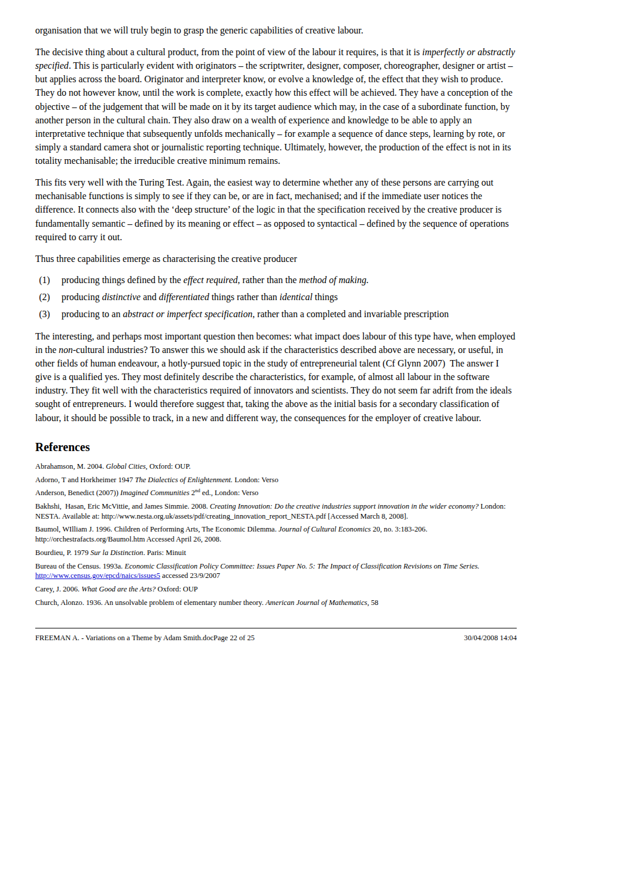organisation that we will truly begin to grasp the generic capabilities of creative labour.
The decisive thing about a cultural product, from the point of view of the labour it requires, is that it is imperfectly or abstractly specified. This is particularly evident with originators – the scriptwriter, designer, composer, choreographer, designer or artist – but applies across the board. Originator and interpreter know, or evolve a knowledge of, the effect that they wish to produce. They do not however know, until the work is complete, exactly how this effect will be achieved. They have a conception of the objective – of the judgement that will be made on it by its target audience which may, in the case of a subordinate function, by another person in the cultural chain. They also draw on a wealth of experience and knowledge to be able to apply an interpretative technique that subsequently unfolds mechanically – for example a sequence of dance steps, learning by rote, or simply a standard camera shot or journalistic reporting technique. Ultimately, however, the production of the effect is not in its totality mechanisable; the irreducible creative minimum remains.
This fits very well with the Turing Test. Again, the easiest way to determine whether any of these persons are carrying out mechanisable functions is simply to see if they can be, or are in fact, mechanised; and if the immediate user notices the difference. It connects also with the ‘deep structure’ of the logic in that the specification received by the creative producer is fundamentally semantic – defined by its meaning or effect – as opposed to syntactical – defined by the sequence of operations required to carry it out.
Thus three capabilities emerge as characterising the creative producer
producing things defined by the effect required, rather than the method of making.
producing distinctive and differentiated things rather than identical things
producing to an abstract or imperfect specification, rather than a completed and invariable prescription
The interesting, and perhaps most important question then becomes: what impact does labour of this type have, when employed in the non-cultural industries? To answer this we should ask if the characteristics described above are necessary, or useful, in other fields of human endeavour, a hotly-pursued topic in the study of entrepreneurial talent (Cf Glynn 2007) The answer I give is a qualified yes. They most definitely describe the characteristics, for example, of almost all labour in the software industry. They fit well with the characteristics required of innovators and scientists. They do not seem far adrift from the ideals sought of entrepreneurs. I would therefore suggest that, taking the above as the initial basis for a secondary classification of labour, it should be possible to track, in a new and different way, the consequences for the employer of creative labour.
References
Abrahamson, M. 2004. Global Cities, Oxford: OUP.
Adorno, T and Horkheimer 1947 The Dialectics of Enlightenment. London: Verso
Anderson, Benedict (2007)) Imagined Communities 2nd ed., London: Verso
Bakhshi, Hasan, Eric McVittie, and James Simmie. 2008. Creating Innovation: Do the creative industries support innovation in the wider economy? London: NESTA. Available at: http://www.nesta.org.uk/assets/pdf/creating_innovation_report_NESTA.pdf [Accessed March 8, 2008].
Baumol, WIlliam J. 1996. Children of Performing Arts, The Economic Dilemma. Journal of Cultural Economics 20, no. 3:183-206. http://orchestrafacts.org/Baumol.htm Accessed April 26, 2008.
Bourdieu, P. 1979 Sur la Distinction. Paris: Minuit
Bureau of the Census. 1993a. Economic Classification Policy Committee: Issues Paper No. 5: The Impact of Classification Revisions on Time Series. http://www.census.gov/epcd/naics/issues5 accessed 23/9/2007
Carey, J. 2006. What Good are the Arts? Oxford: OUP
Church, Alonzo. 1936. An unsolvable problem of elementary number theory. American Journal of Mathematics, 58
FREEMAN A. - Variations on a Theme by Adam Smith.docPage 22 of 25 30/04/2008 14:04